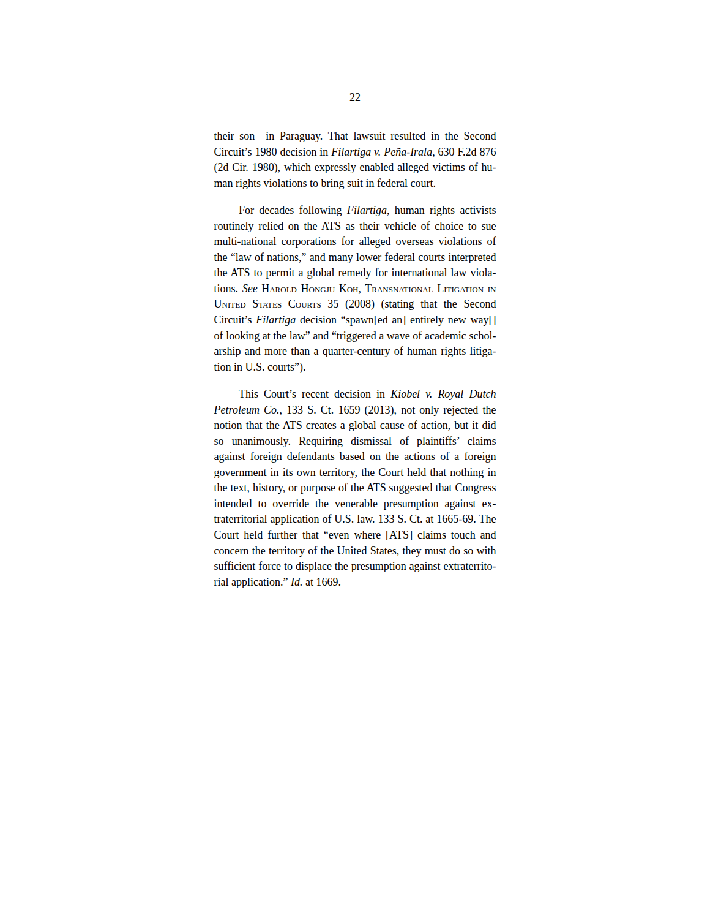22
their son—in Paraguay. That lawsuit resulted in the Second Circuit’s 1980 decision in Filartiga v. Peña-Irala, 630 F.2d 876 (2d Cir. 1980), which expressly enabled alleged victims of human rights violations to bring suit in federal court.
For decades following Filartiga, human rights activists routinely relied on the ATS as their vehicle of choice to sue multi-national corporations for alleged overseas violations of the “law of nations,” and many lower federal courts interpreted the ATS to permit a global remedy for international law violations. See Harold Hongju Koh, Transnational Litigation in United States Courts 35 (2008) (stating that the Second Circuit’s Filartiga decision “spawn[ed an] entirely new way[] of looking at the law” and “triggered a wave of academic scholarship and more than a quarter-century of human rights litigation in U.S. courts”).
This Court’s recent decision in Kiobel v. Royal Dutch Petroleum Co., 133 S. Ct. 1659 (2013), not only rejected the notion that the ATS creates a global cause of action, but it did so unanimously. Requiring dismissal of plaintiffs’ claims against foreign defendants based on the actions of a foreign government in its own territory, the Court held that nothing in the text, history, or purpose of the ATS suggested that Congress intended to override the venerable presumption against extraterritorial application of U.S. law. 133 S. Ct. at 1665-69. The Court held further that “even where [ATS] claims touch and concern the territory of the United States, they must do so with sufficient force to displace the presumption against extraterritorial application.” Id. at 1669.